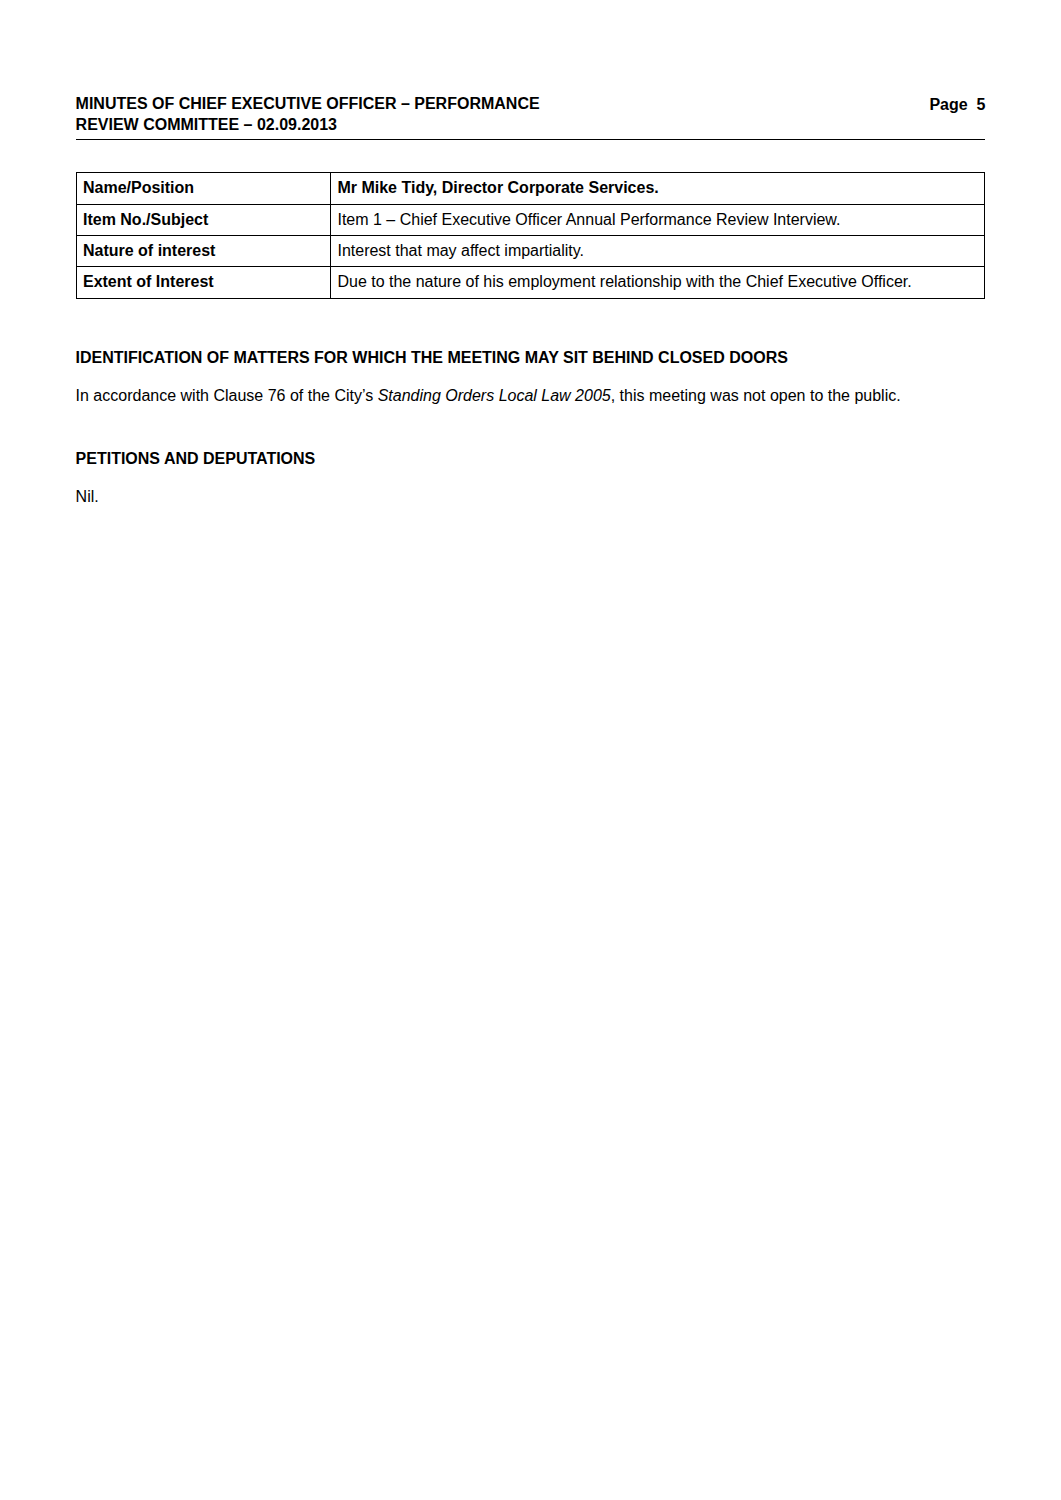Minutes of Chief Executive Officer – Performance
Review Committee – 02.09.2013
Page 5
| Name/Position | Mr Mike Tidy, Director Corporate Services. |
| Item No./Subject | Item 1 – Chief Executive Officer Annual Performance Review Interview. |
| Nature of interest | Interest that may affect impartiality. |
| Extent of Interest | Due to the nature of his employment relationship with the Chief Executive Officer. |
Identification of matters for which the meeting may sit behind closed doors
In accordance with Clause 76 of the City’s Standing Orders Local Law 2005, this meeting was not open to the public.
Petitions and deputations
Nil.